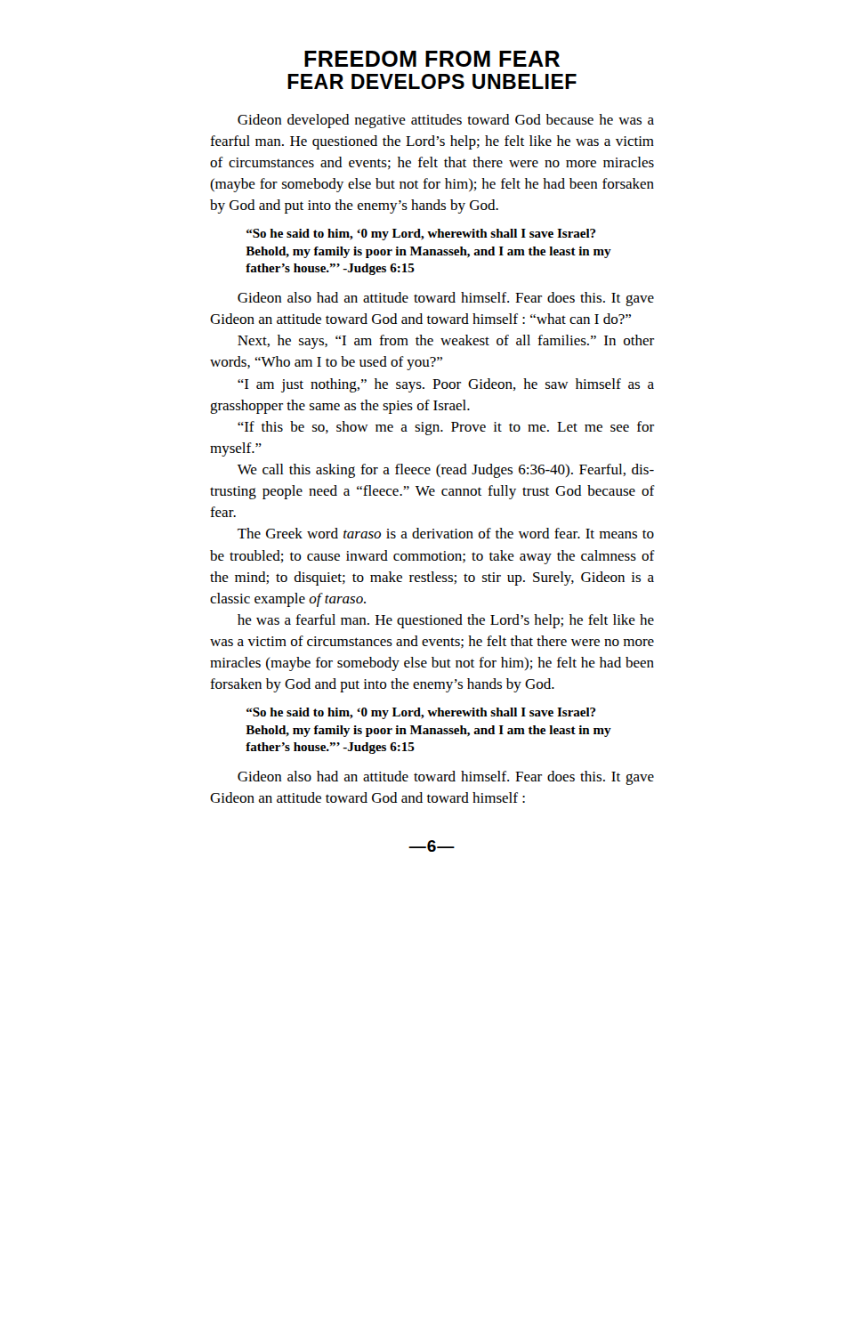Freedom From Fear
Fear Develops Unbelief
Gideon developed negative attitudes toward God because he was a fearful man. He questioned the Lord’s help; he felt like he was a victim of circumstances and events; he felt that there were no more miracles (maybe for somebody else but not for him); he felt he had been forsaken by God and put into the enemy’s hands by God.
“So he said to him, ‘0 my Lord, wherewith shall I save Israel? Behold, my family is poor in Manasseh, and I am the least in my father’s house.”’ -Judges 6:15
Gideon also had an attitude toward himself. Fear does this. It gave Gideon an attitude toward God and toward himself : “what can I do?”
Next, he says, “I am from the weakest of all families.” In other words, “Who am I to be used of you?”
“I am just nothing,” he says. Poor Gideon, he saw himself as a grasshopper the same as the spies of Israel.
“If this be so, show me a sign. Prove it to me. Let me see for myself.”
We call this asking for a fleece (read Judges 6:36-40). Fearful, distrusting people need a “fleece.” We cannot fully trust God because of fear.
The Greek word taraso is a derivation of the word fear. It means to be troubled; to cause inward commotion; to take away the calmness of the mind; to disquiet; to make restless; to stir up. Surely, Gideon is a classic example of taraso.
he was a fearful man. He questioned the Lord’s help; he felt like he was a victim of circumstances and events; he felt that there were no more miracles (maybe for somebody else but not for him); he felt he had been forsaken by God and put into the enemy’s hands by God.
“So he said to him, ‘0 my Lord, wherewith shall I save Israel? Behold, my family is poor in Manasseh, and I am the least in my father’s house.”’ -Judges 6:15
Gideon also had an attitude toward himself. Fear does this. It gave Gideon an attitude toward God and toward himself :
—6—